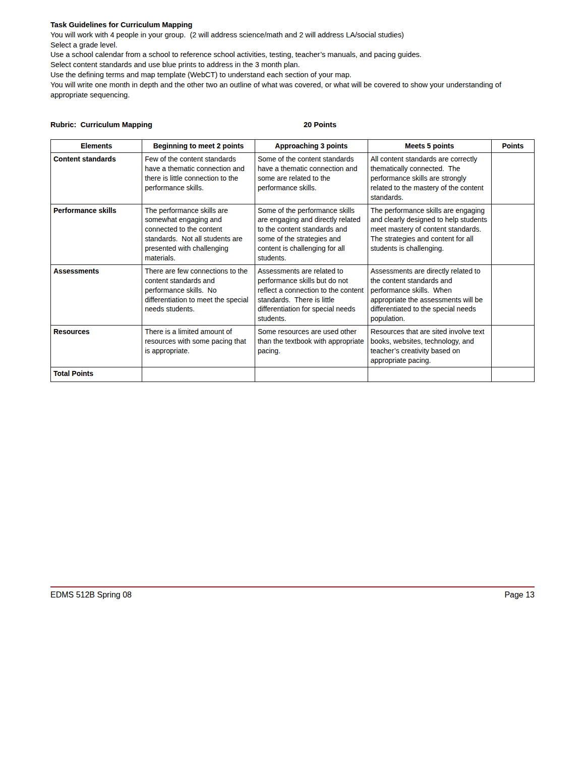Task Guidelines for Curriculum Mapping
You will work with 4 people in your group. (2 will address science/math and 2 will address LA/social studies)
Select a grade level.
Use a school calendar from a school to reference school activities, testing, teacher’s manuals, and pacing guides.
Select content standards and use blue prints to address in the 3 month plan.
Use the defining terms and map template (WebCT) to understand each section of your map.
You will write one month in depth and the other two an outline of what was covered, or what will be covered to show your understanding of appropriate sequencing.
Rubric: Curriculum Mapping 20 Points
| Elements | Beginning to meet 2 points | Approaching 3 points | Meets 5 points | Points |
| --- | --- | --- | --- | --- |
| Content standards | Few of the content standards have a thematic connection and there is little connection to the performance skills. | Some of the content standards have a thematic connection and some are related to the performance skills. | All content standards are correctly thematically connected. The performance skills are strongly related to the mastery of the content standards. | |
| Performance skills | The performance skills are somewhat engaging and connected to the content standards. Not all students are presented with challenging materials. | Some of the performance skills are engaging and directly related to the content standards and some of the strategies and content is challenging for all students. | The performance skills are engaging and clearly designed to help students meet mastery of content standards. The strategies and content for all students is challenging. | |
| Assessments | There are few connections to the content standards and performance skills. No differentiation to meet the special needs students. | Assessments are related to performance skills but do not reflect a connection to the content standards. There is little differentiation for special needs students. | Assessments are directly related to the content standards and performance skills. When appropriate the assessments will be differentiated to the special needs population. | |
| Resources | There is a limited amount of resources with some pacing that is appropriate. | Some resources are used other than the textbook with appropriate pacing. | Resources that are sited involve text books, websites, technology, and teacher’s creativity based on appropriate pacing. | |
| Total Points | | | | |
EDMS 512B Spring 08 Page 13